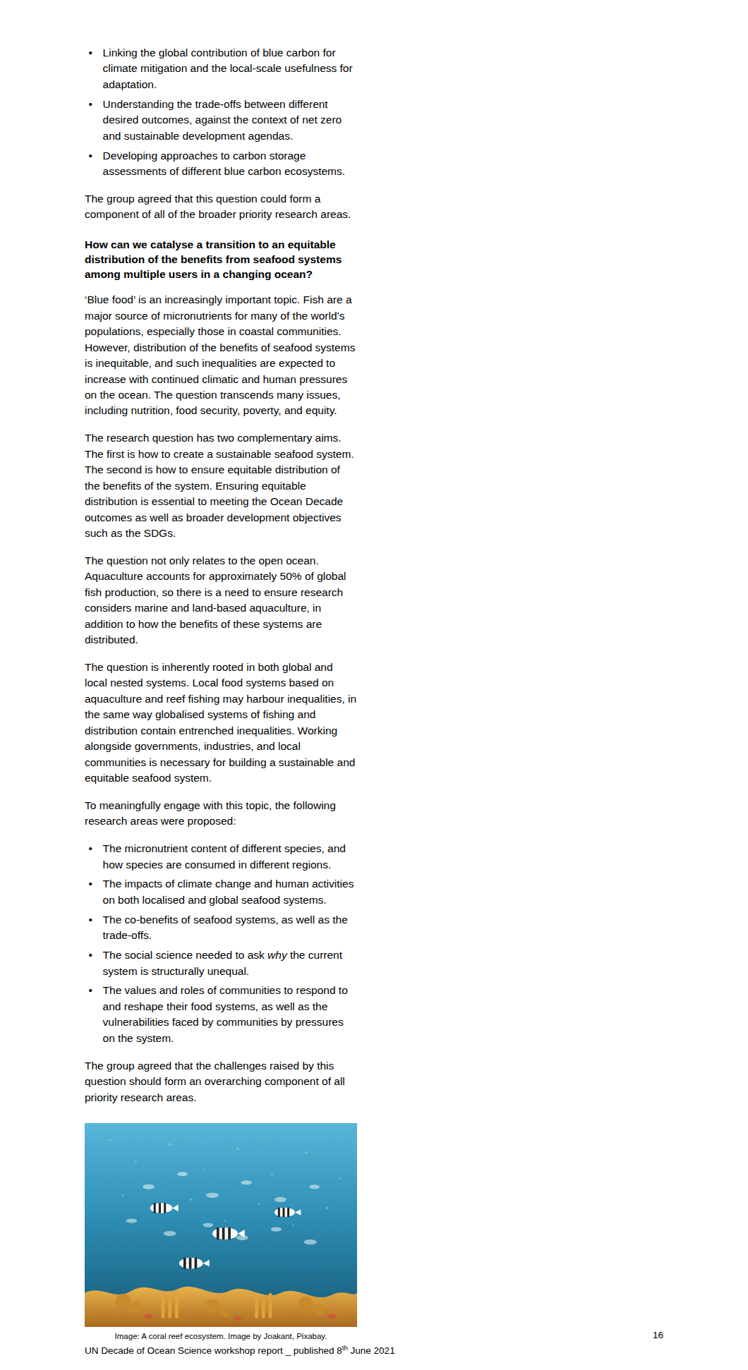Linking the global contribution of blue carbon for climate mitigation and the local-scale usefulness for adaptation.
Understanding the trade-offs between different desired outcomes, against the context of net zero and sustainable development agendas.
Developing approaches to carbon storage assessments of different blue carbon ecosystems.
The group agreed that this question could form a component of all of the broader priority research areas.
How can we catalyse a transition to an equitable distribution of the benefits from seafood systems among multiple users in a changing ocean?
‘Blue food’ is an increasingly important topic. Fish are a major source of micronutrients for many of the world’s populations, especially those in coastal communities. However, distribution of the benefits of seafood systems is inequitable, and such inequalities are expected to increase with continued climatic and human pressures on the ocean. The question transcends many issues, including nutrition, food security, poverty, and equity.
The research question has two complementary aims. The first is how to create a sustainable seafood system. The second is how to ensure equitable distribution of the benefits of the system. Ensuring equitable distribution is essential to meeting the Ocean Decade outcomes as well as broader development objectives such as the SDGs.
The question not only relates to the open ocean. Aquaculture accounts for approximately 50% of global fish production, so there is a need to ensure research considers marine and land-based aquaculture, in addition to how the benefits of these systems are distributed.
The question is inherently rooted in both global and local nested systems. Local food systems based on aquaculture and reef fishing may harbour inequalities, in the same way globalised systems of fishing and distribution contain entrenched inequalities. Working alongside governments, industries, and local communities is necessary for building a sustainable and equitable seafood system.
To meaningfully engage with this topic, the following research areas were proposed:
The micronutrient content of different species, and how species are consumed in different regions.
The impacts of climate change and human activities on both localised and global seafood systems.
The co-benefits of seafood systems, as well as the trade-offs.
The social science needed to ask why the current system is structurally unequal.
The values and roles of communities to respond to and reshape their food systems, as well as the vulnerabilities faced by communities by pressures on the system.
The group agreed that the challenges raised by this question should form an overarching component of all priority research areas.
Image: A coral reef ecosystem. Image by Joakant, Pixabay.
UN Decade of Ocean Science workshop report _ published 8th June 2021 16